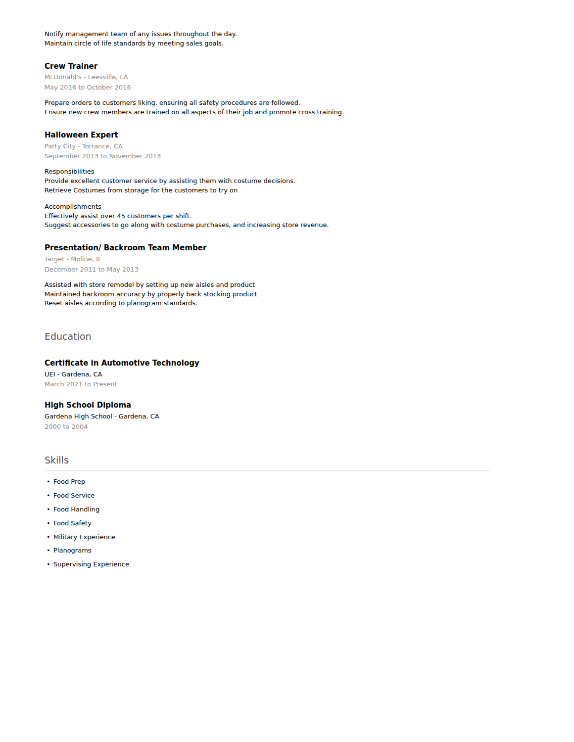Notify management team of any issues throughout the day.
Maintain circle of life standards by meeting sales goals.
Crew Trainer
McDonald's - Leesville, LA
May 2016 to October 2016
Prepare orders to customers liking, ensuring all safety procedures are followed.
Ensure new crew members are trained on all aspects of their job and promote cross training.
Halloween Expert
Party City - Torrance, CA
September 2013 to November 2013
Responsibilities
Provide excellent customer service by assisting them with costume decisions.
Retrieve Costumes from storage for the customers to try on
Accomplishments
Effectively assist over 45 customers per shift.
Suggest accessories to go along with costume purchases, and increasing store revenue.
Presentation/ Backroom Team Member
Target - Moline, IL
December 2011 to May 2013
Assisted with store remodel by setting up new aisles and product
Maintained backroom accuracy by properly back stocking product
Reset aisles according to planogram standards.
Education
Certificate in Automotive Technology
UEI - Gardena, CA
March 2021 to Present
High School Diploma
Gardena High School - Gardena, CA
2000 to 2004
Skills
Food Prep
Food Service
Food Handling
Food Safety
Military Experience
Planograms
Supervising Experience